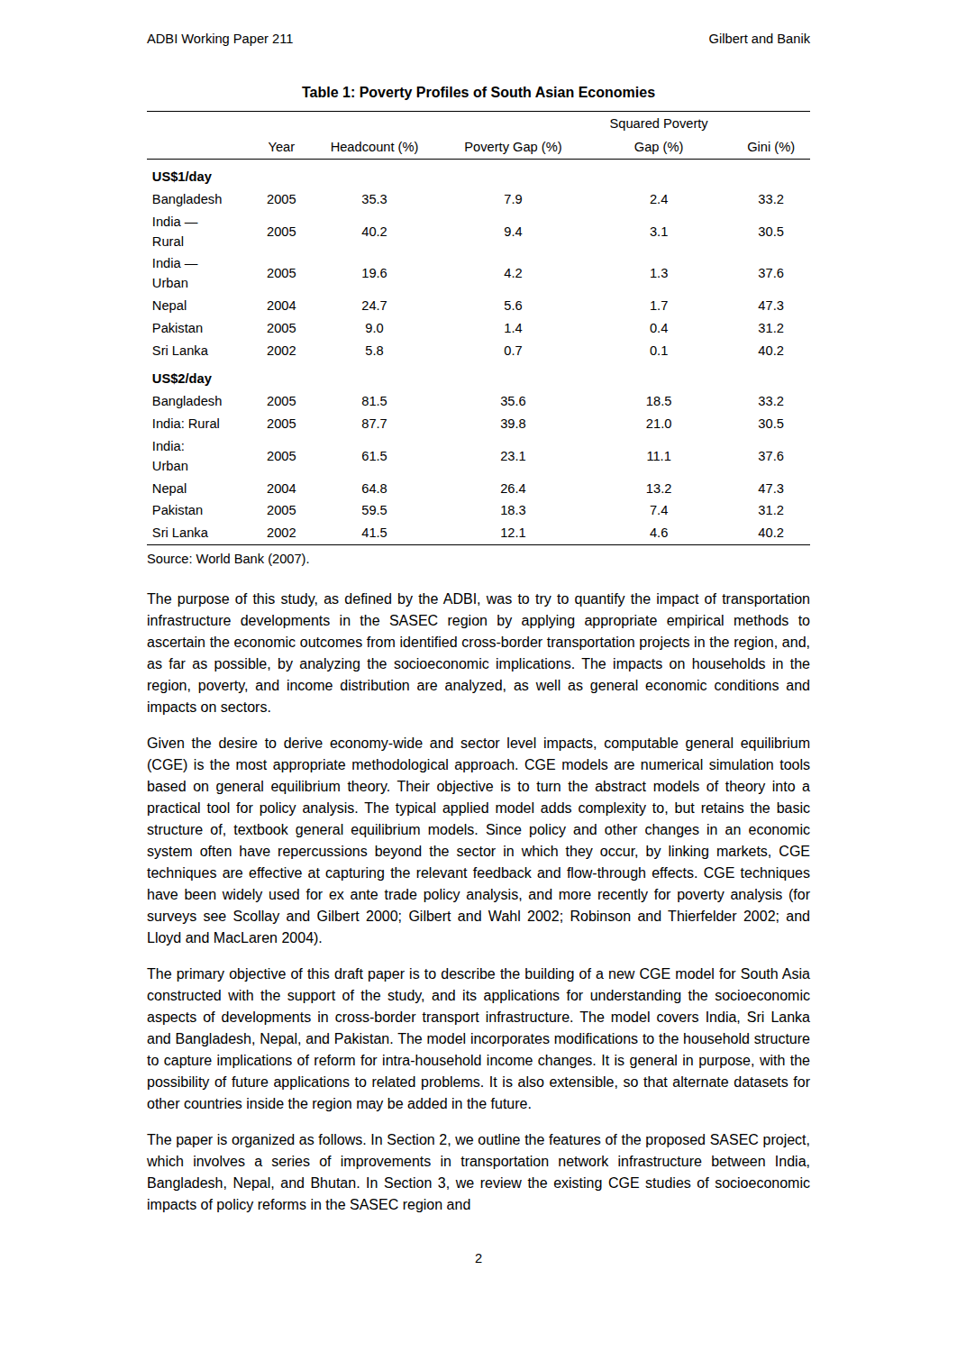ADBI Working Paper 211 Gilbert and Banik
Table 1: Poverty Profiles of South Asian Economies
| | | | | Squared Poverty | |
| --- | --- | --- | --- | --- | --- |
| | Year | Headcount (%) | Poverty Gap (%) | Gap (%) | Gini (%) |
| US$1/day |
| Bangladesh | 2005 | 35.3 | 7.9 | 2.4 | 33.2 |
| India — Rural | 2005 | 40.2 | 9.4 | 3.1 | 30.5 |
| India — Urban | 2005 | 19.6 | 4.2 | 1.3 | 37.6 |
| Nepal | 2004 | 24.7 | 5.6 | 1.7 | 47.3 |
| Pakistan | 2005 | 9.0 | 1.4 | 0.4 | 31.2 |
| Sri Lanka | 2002 | 5.8 | 0.7 | 0.1 | 40.2 |
| US$2/day |
| Bangladesh | 2005 | 81.5 | 35.6 | 18.5 | 33.2 |
| India: Rural | 2005 | 87.7 | 39.8 | 21.0 | 30.5 |
| India: Urban | 2005 | 61.5 | 23.1 | 11.1 | 37.6 |
| Nepal | 2004 | 64.8 | 26.4 | 13.2 | 47.3 |
| Pakistan | 2005 | 59.5 | 18.3 | 7.4 | 31.2 |
| Sri Lanka | 2002 | 41.5 | 12.1 | 4.6 | 40.2 |
Source: World Bank (2007).
The purpose of this study, as defined by the ADBI, was to try to quantify the impact of transportation infrastructure developments in the SASEC region by applying appropriate empirical methods to ascertain the economic outcomes from identified cross-border transportation projects in the region, and, as far as possible, by analyzing the socioeconomic implications. The impacts on households in the region, poverty, and income distribution are analyzed, as well as general economic conditions and impacts on sectors.
Given the desire to derive economy-wide and sector level impacts, computable general equilibrium (CGE) is the most appropriate methodological approach. CGE models are numerical simulation tools based on general equilibrium theory. Their objective is to turn the abstract models of theory into a practical tool for policy analysis. The typical applied model adds complexity to, but retains the basic structure of, textbook general equilibrium models. Since policy and other changes in an economic system often have repercussions beyond the sector in which they occur, by linking markets, CGE techniques are effective at capturing the relevant feedback and flow-through effects. CGE techniques have been widely used for ex ante trade policy analysis, and more recently for poverty analysis (for surveys see Scollay and Gilbert 2000; Gilbert and Wahl 2002; Robinson and Thierfelder 2002; and Lloyd and MacLaren 2004).
The primary objective of this draft paper is to describe the building of a new CGE model for South Asia constructed with the support of the study, and its applications for understanding the socioeconomic aspects of developments in cross-border transport infrastructure. The model covers India, Sri Lanka and Bangladesh, Nepal, and Pakistan. The model incorporates modifications to the household structure to capture implications of reform for intra-household income changes. It is general in purpose, with the possibility of future applications to related problems. It is also extensible, so that alternate datasets for other countries inside the region may be added in the future.
The paper is organized as follows. In Section 2, we outline the features of the proposed SASEC project, which involves a series of improvements in transportation network infrastructure between India, Bangladesh, Nepal, and Bhutan. In Section 3, we review the existing CGE studies of socioeconomic impacts of policy reforms in the SASEC region and
2